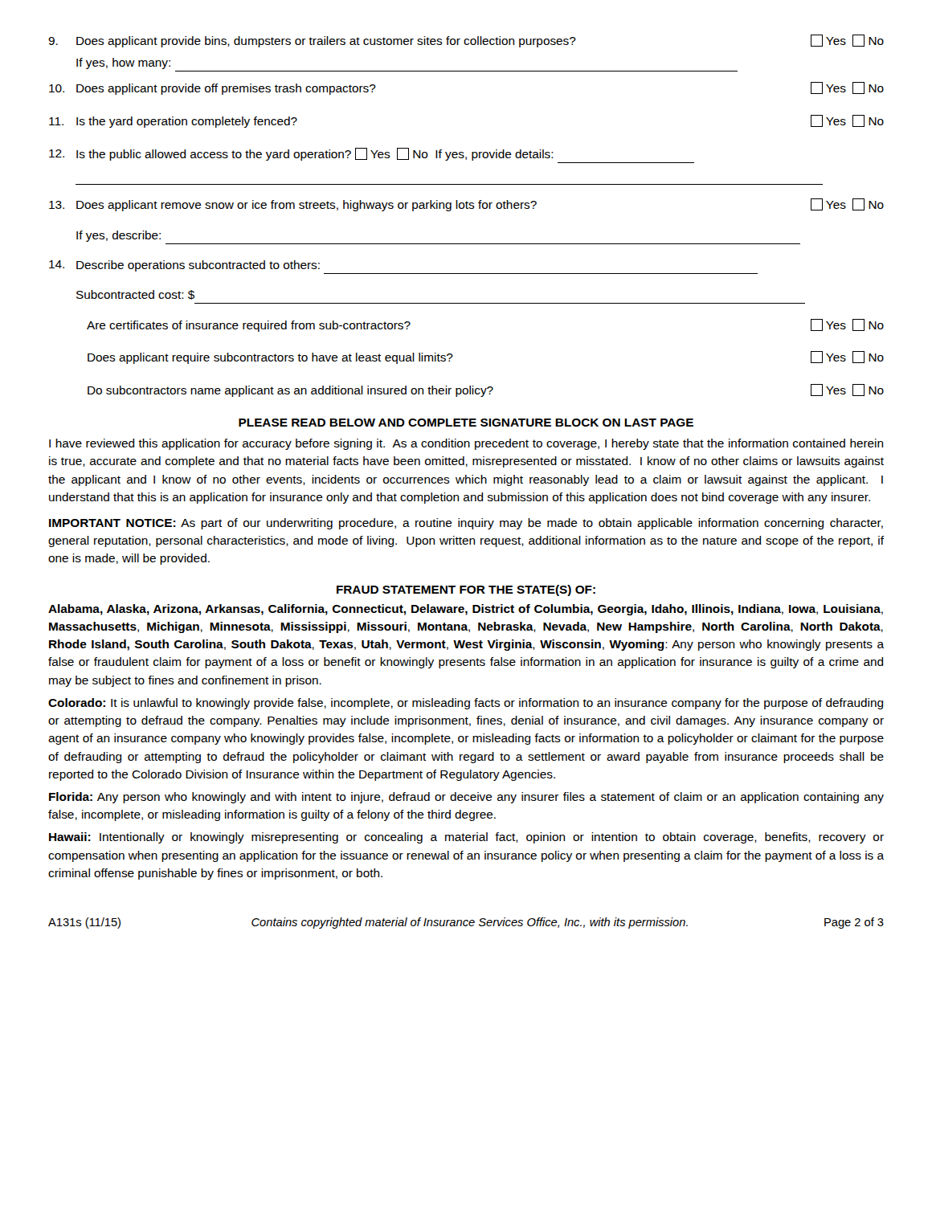9.
Does applicant provide bins, dumpsters or trailers at customer sites for collection purposes?
Yes No
If yes, how many:
10.
Does applicant provide off premises trash compactors?
Yes No
11.
Is the yard operation completely fenced?
Yes No
12.
Is the public allowed access to the yard operation? Yes No If yes, provide details:
13.
Does applicant remove snow or ice from streets, highways or parking lots for others?
Yes No
If yes, describe:
14.
Describe operations subcontracted to others:
Subcontracted cost: $
Are certificates of insurance required from sub-contractors?
Yes No
Does applicant require subcontractors to have at least equal limits?
Yes No
Do subcontractors name applicant as an additional insured on their policy?
Yes No
PLEASE READ BELOW AND COMPLETE SIGNATURE BLOCK ON LAST PAGE
I have reviewed this application for accuracy before signing it. As a condition precedent to coverage, I hereby state that the information contained herein is true, accurate and complete and that no material facts have been omitted, misrepresented or misstated. I know of no other claims or lawsuits against the applicant and I know of no other events, incidents or occurrences which might reasonably lead to a claim or lawsuit against the applicant. I understand that this is an application for insurance only and that completion and submission of this application does not bind coverage with any insurer.
IMPORTANT NOTICE: As part of our underwriting procedure, a routine inquiry may be made to obtain applicable information concerning character, general reputation, personal characteristics, and mode of living. Upon written request, additional information as to the nature and scope of the report, if one is made, will be provided.
FRAUD STATEMENT FOR THE STATE(S) OF:
Alabama, Alaska, Arizona, Arkansas, California, Connecticut, Delaware, District of Columbia, Georgia, Idaho, Illinois, Indiana, Iowa, Louisiana, Massachusetts, Michigan, Minnesota, Mississippi, Missouri, Montana, Nebraska, Nevada, New Hampshire, North Carolina, North Dakota, Rhode Island, South Carolina, South Dakota, Texas, Utah, Vermont, West Virginia, Wisconsin, Wyoming: Any person who knowingly presents a false or fraudulent claim for payment of a loss or benefit or knowingly presents false information in an application for insurance is guilty of a crime and may be subject to fines and confinement in prison.
Colorado: It is unlawful to knowingly provide false, incomplete, or misleading facts or information to an insurance company for the purpose of defrauding or attempting to defraud the company. Penalties may include imprisonment, fines, denial of insurance, and civil damages. Any insurance company or agent of an insurance company who knowingly provides false, incomplete, or misleading facts or information to a policyholder or claimant for the purpose of defrauding or attempting to defraud the policyholder or claimant with regard to a settlement or award payable from insurance proceeds shall be reported to the Colorado Division of Insurance within the Department of Regulatory Agencies.
Florida: Any person who knowingly and with intent to injure, defraud or deceive any insurer files a statement of claim or an application containing any false, incomplete, or misleading information is guilty of a felony of the third degree.
Hawaii: Intentionally or knowingly misrepresenting or concealing a material fact, opinion or intention to obtain coverage, benefits, recovery or compensation when presenting an application for the issuance or renewal of an insurance policy or when presenting a claim for the payment of a loss is a criminal offense punishable by fines or imprisonment, or both.
A131s (11/15)
Contains copyrighted material of Insurance Services Office, Inc., with its permission.
Page 2 of 3